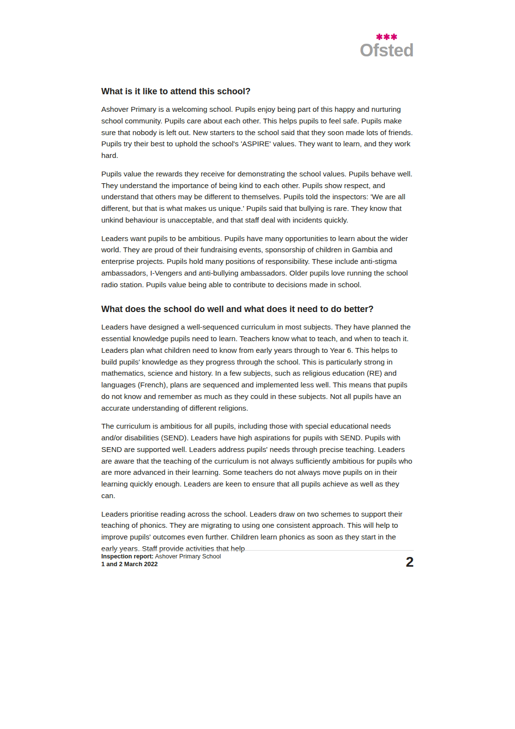✱✱✱ Ofsted
What is it like to attend this school?
Ashover Primary is a welcoming school. Pupils enjoy being part of this happy and nurturing school community. Pupils care about each other. This helps pupils to feel safe. Pupils make sure that nobody is left out. New starters to the school said that they soon made lots of friends. Pupils try their best to uphold the school's 'ASPIRE' values. They want to learn, and they work hard.
Pupils value the rewards they receive for demonstrating the school values. Pupils behave well. They understand the importance of being kind to each other. Pupils show respect, and understand that others may be different to themselves. Pupils told the inspectors: 'We are all different, but that is what makes us unique.' Pupils said that bullying is rare. They know that unkind behaviour is unacceptable, and that staff deal with incidents quickly.
Leaders want pupils to be ambitious. Pupils have many opportunities to learn about the wider world. They are proud of their fundraising events, sponsorship of children in Gambia and enterprise projects. Pupils hold many positions of responsibility. These include anti-stigma ambassadors, I-Vengers and anti-bullying ambassadors. Older pupils love running the school radio station. Pupils value being able to contribute to decisions made in school.
What does the school do well and what does it need to do better?
Leaders have designed a well-sequenced curriculum in most subjects. They have planned the essential knowledge pupils need to learn. Teachers know what to teach, and when to teach it. Leaders plan what children need to know from early years through to Year 6. This helps to build pupils' knowledge as they progress through the school. This is particularly strong in mathematics, science and history. In a few subjects, such as religious education (RE) and languages (French), plans are sequenced and implemented less well. This means that pupils do not know and remember as much as they could in these subjects. Not all pupils have an accurate understanding of different religions.
The curriculum is ambitious for all pupils, including those with special educational needs and/or disabilities (SEND). Leaders have high aspirations for pupils with SEND. Pupils with SEND are supported well. Leaders address pupils' needs through precise teaching. Leaders are aware that the teaching of the curriculum is not always sufficiently ambitious for pupils who are more advanced in their learning. Some teachers do not always move pupils on in their learning quickly enough. Leaders are keen to ensure that all pupils achieve as well as they can.
Leaders prioritise reading across the school. Leaders draw on two schemes to support their teaching of phonics. They are migrating to using one consistent approach. This will help to improve pupils' outcomes even further. Children learn phonics as soon as they start in the early years. Staff provide activities that help
Inspection report: Ashover Primary School
1 and 2 March 2022
2